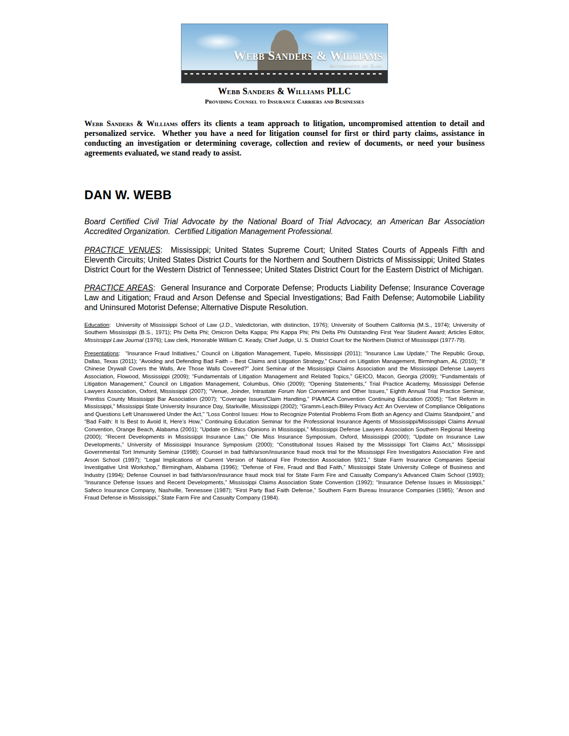Webb Sanders & Williams Attorneys at Law
Webb Sanders & Williams PLLC
Providing Counsel to Insurance Carriers and Businesses
Webb Sanders & Williams offers its clients a team approach to litigation, uncompromised attention to detail and personalized service. Whether you have a need for litigation counsel for first or third party claims, assistance in conducting an investigation or determining coverage, collection and review of documents, or need your business agreements evaluated, we stand ready to assist.
DAN W. WEBB
Board Certified Civil Trial Advocate by the National Board of Trial Advocacy, an American Bar Association Accredited Organization. Certified Litigation Management Professional.
PRACTICE VENUES: Mississippi; United States Supreme Court; United States Courts of Appeals Fifth and Eleventh Circuits; United States District Courts for the Northern and Southern Districts of Mississippi; United States District Court for the Western District of Tennessee; United States District Court for the Eastern District of Michigan.
PRACTICE AREAS: General Insurance and Corporate Defense; Products Liability Defense; Insurance Coverage Law and Litigation; Fraud and Arson Defense and Special Investigations; Bad Faith Defense; Automobile Liability and Uninsured Motorist Defense; Alternative Dispute Resolution.
Education: University of Mississippi School of Law (J.D., Valedictorian, with distinction, 1976); University of Southern California (M.S., 1974); University of Southern Mississippi (B.S., 1971); Phi Delta Phi; Omicron Delta Kappa; Phi Kappa Phi; Phi Delta Phi Outstanding First Year Student Award; Articles Editor, Mississippi Law Journal (1976); Law clerk, Honorable William C. Keady, Chief Judge, U. S. District Court for the Northern District of Mississippi (1977-79).
Presentations: “Insurance Fraud Initiatives,” Council on Litigation Management, Tupelo, Mississippi (2011); “Insurance Law Update,” The Republic Group, Dallas, Texas (2011); “Avoiding and Defending Bad Faith – Best Claims and Litigation Strategy,” Council on Litigation Management, Birmingham, AL (2010); “If Chinese Drywall Covers the Walls, Are Those Walls Covered?” Joint Seminar of the Mississippi Claims Association and the Mississippi Defense Lawyers Association, Flowood, Mississippi (2009); “Fundamentals of Litigation Management and Related Topics,” GEICO, Macon, Georgia (2009); “Fundamentals of Litigation Management,” Council on Litigation Management, Columbus, Ohio (2009); “Opening Statements,” Trial Practice Academy, Mississippi Defense Lawyers Association, Oxford, Mississippi (2007); “Venue, Joinder, Intrastate Forum Non Conveniens and Other Issues,” Eighth Annual Trial Practice Seminar, Prentiss County Mississippi Bar Association (2007); “Coverage Issues/Claim Handling,” PIA/MCA Convention Continuing Education (2005); “Tort Reform in Mississippi,” Mississippi State University Insurance Day, Starkville, Mississippi (2002); “Gramm-Leach-Bliley Privacy Act: An Overview of Compliance Obligations and Questions Left Unanswered Under the Act,” “Loss Control Issues: How to Recognize Potential Problems From Both an Agency and Claims Standpoint,” and “Bad Faith: It Is Best to Avoid It, Here’s How,” Continuing Education Seminar for the Professional Insurance Agents of Mississippi/Mississippi Claims Annual Convention, Orange Beach, Alabama (2001); “Update on Ethics Opinions in Mississippi,” Mississippi Defense Lawyers Association Southern Regional Meeting (2000); “Recent Developments in Mississippi Insurance Law,” Ole Miss Insurance Symposium, Oxford, Mississippi (2000); “Update on Insurance Law Developments,” University of Mississippi Insurance Symposium (2000); “Constitutional Issues Raised by the Mississippi Tort Claims Act,” Mississippi Governmental Tort Immunity Seminar (1998); Counsel in bad faith/arson/insurance fraud mock trial for the Mississippi Fire Investigators Association Fire and Arson School (1997); “Legal Implications of Current Version of National Fire Protection Association §921,” State Farm Insurance Companies Special Investigative Unit Workshop,” Birmingham, Alabama (1996); “Defense of Fire, Fraud and Bad Faith,” Mississippi State University College of Business and Industry (1994); Defense Counsel in bad faith/arson/insurance fraud mock trial for State Farm Fire and Casualty Company's Advanced Claim School (1993); “Insurance Defense Issues and Recent Developments,” Mississippi Claims Association State Convention (1992); “Insurance Defense Issues in Mississippi,” Safeco Insurance Company, Nashville, Tennessee (1987); “First Party Bad Faith Defense,” Southern Farm Bureau Insurance Companies (1985); “Arson and Fraud Defense in Mississippi,” State Farm Fire and Casualty Company (1984).